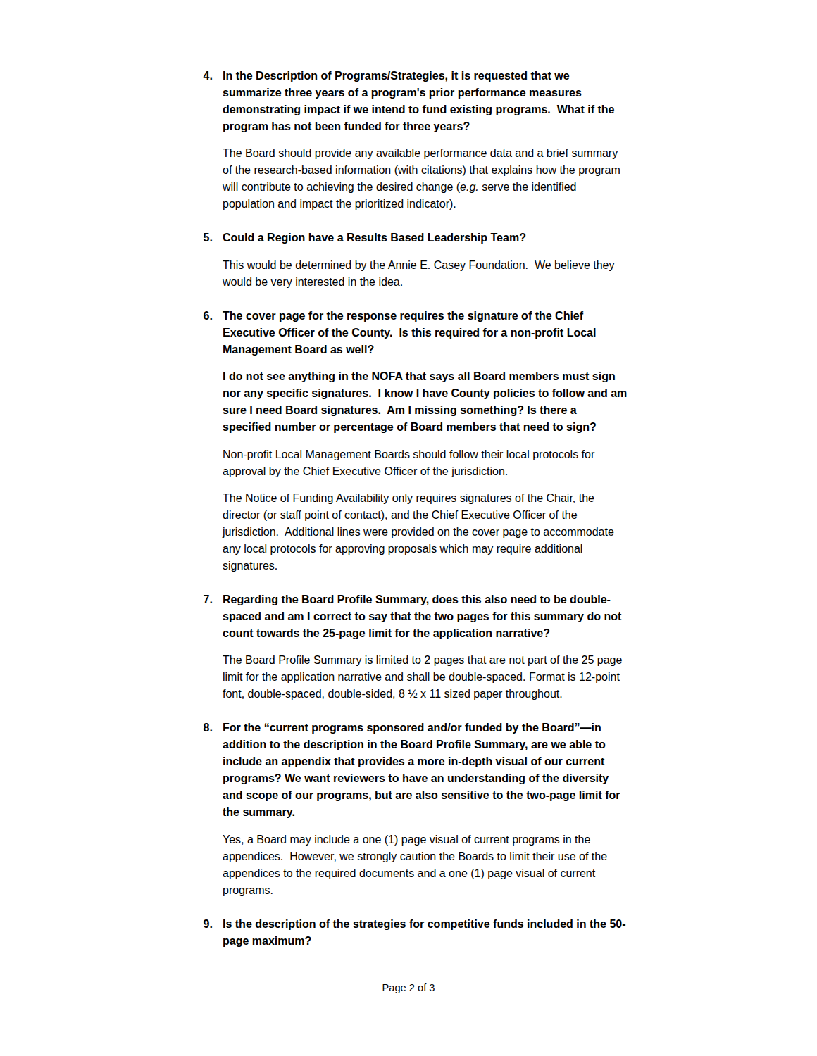In the Description of Programs/Strategies, it is requested that we summarize three years of a program's prior performance measures demonstrating impact if we intend to fund existing programs. What if the program has not been funded for three years?
The Board should provide any available performance data and a brief summary of the research-based information (with citations) that explains how the program will contribute to achieving the desired change (e.g. serve the identified population and impact the prioritized indicator).
Could a Region have a Results Based Leadership Team?
This would be determined by the Annie E. Casey Foundation. We believe they would be very interested in the idea.
The cover page for the response requires the signature of the Chief Executive Officer of the County. Is this required for a non-profit Local Management Board as well?
I do not see anything in the NOFA that says all Board members must sign nor any specific signatures. I know I have County policies to follow and am sure I need Board signatures. Am I missing something? Is there a specified number or percentage of Board members that need to sign?
Non-profit Local Management Boards should follow their local protocols for approval by the Chief Executive Officer of the jurisdiction.
The Notice of Funding Availability only requires signatures of the Chair, the director (or staff point of contact), and the Chief Executive Officer of the jurisdiction. Additional lines were provided on the cover page to accommodate any local protocols for approving proposals which may require additional signatures.
Regarding the Board Profile Summary, does this also need to be double-spaced and am I correct to say that the two pages for this summary do not count towards the 25-page limit for the application narrative?
The Board Profile Summary is limited to 2 pages that are not part of the 25 page limit for the application narrative and shall be double-spaced. Format is 12-point font, double-spaced, double-sided, 8 ½ x 11 sized paper throughout.
For the “current programs sponsored and/or funded by the Board”—in addition to the description in the Board Profile Summary, are we able to include an appendix that provides a more in-depth visual of our current programs? We want reviewers to have an understanding of the diversity and scope of our programs, but are also sensitive to the two-page limit for the summary.
Yes, a Board may include a one (1) page visual of current programs in the appendices. However, we strongly caution the Boards to limit their use of the appendices to the required documents and a one (1) page visual of current programs.
Is the description of the strategies for competitive funds included in the 50-page maximum?
Page 2 of 3